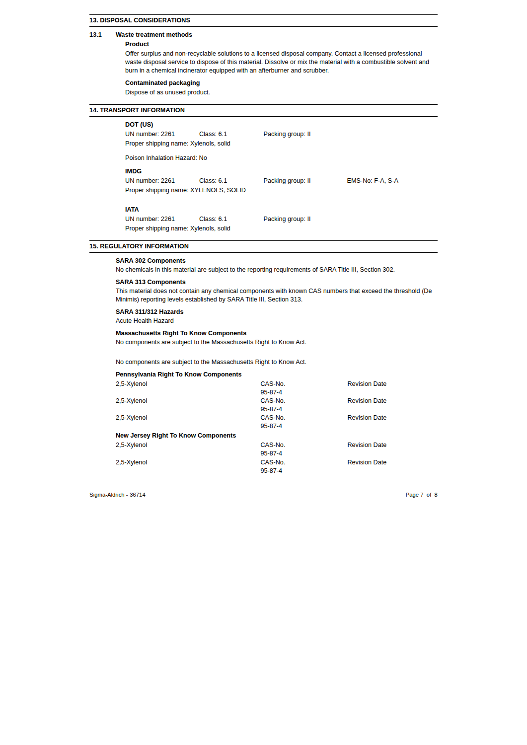13. DISPOSAL CONSIDERATIONS
13.1 Waste treatment methods
Product
Offer surplus and non-recyclable solutions to a licensed disposal company. Contact a licensed professional waste disposal service to dispose of this material. Dissolve or mix the material with a combustible solvent and burn in a chemical incinerator equipped with an afterburner and scrubber.
Contaminated packaging
Dispose of as unused product.
14. TRANSPORT INFORMATION
DOT (US)
UN number: 2261 Class: 6.1 Packing group: II
Proper shipping name: Xylenols, solid
Poison Inhalation Hazard: No
IMDG
UN number: 2261 Class: 6.1 Packing group: II EMS-No: F-A, S-A
Proper shipping name: XYLENOLS, SOLID
IATA
UN number: 2261 Class: 6.1 Packing group: II
Proper shipping name: Xylenols, solid
15. REGULATORY INFORMATION
SARA 302 Components
No chemicals in this material are subject to the reporting requirements of SARA Title III, Section 302.
SARA 313 Components
This material does not contain any chemical components with known CAS numbers that exceed the threshold (De Minimis) reporting levels established by SARA Title III, Section 313.
SARA 311/312 Hazards
Acute Health Hazard
Massachusetts Right To Know Components
No components are subject to the Massachusetts Right to Know Act.
No components are subject to the Massachusetts Right to Know Act.
Pennsylvania Right To Know Components
| 2,5-Xylenol | CAS-No. 95-87-4 | Revision Date |
| 2,5-Xylenol | CAS-No. 95-87-4 | Revision Date |
| 2,5-Xylenol | CAS-No. 95-87-4 | Revision Date |
New Jersey Right To Know Components
| 2,5-Xylenol | CAS-No. 95-87-4 | Revision Date |
| 2,5-Xylenol | CAS-No. 95-87-4 | Revision Date |
Sigma-Aldrich - 36714 Page 7 of 8